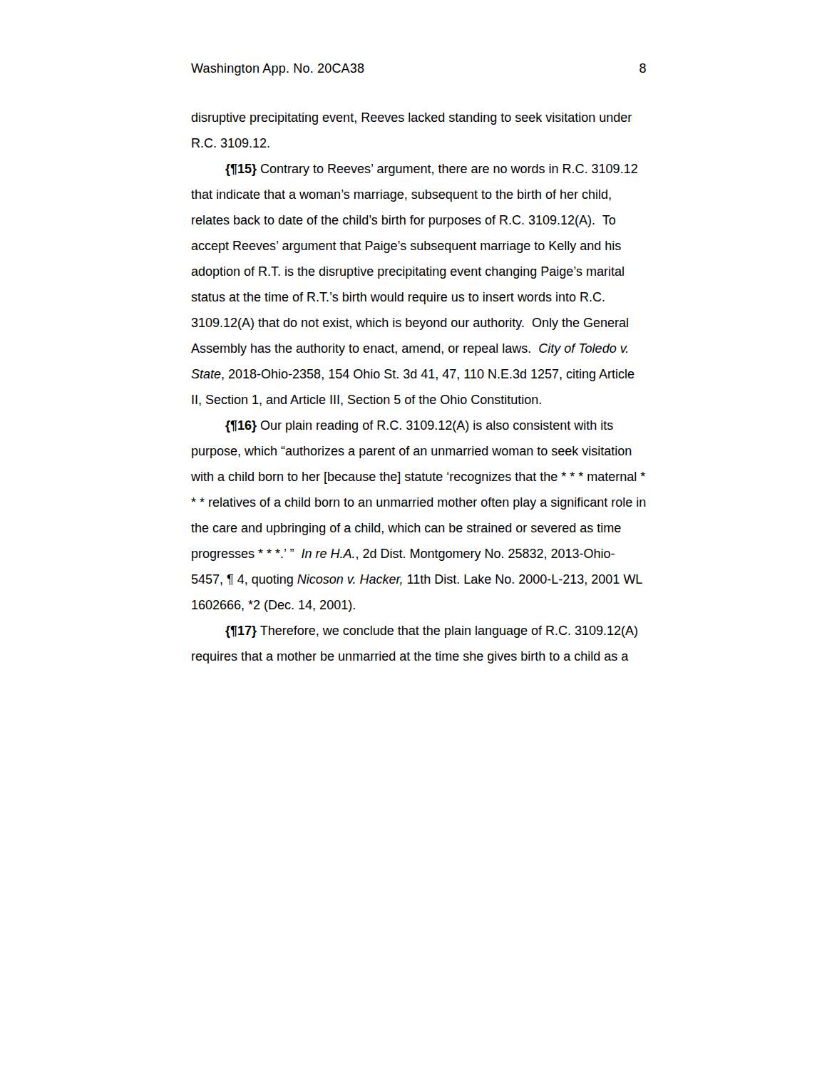Washington App. No. 20CA38 8
disruptive precipitating event, Reeves lacked standing to seek visitation under R.C. 3109.12.
{¶15} Contrary to Reeves’ argument, there are no words in R.C. 3109.12 that indicate that a woman’s marriage, subsequent to the birth of her child, relates back to date of the child’s birth for purposes of R.C. 3109.12(A). To accept Reeves’ argument that Paige’s subsequent marriage to Kelly and his adoption of R.T. is the disruptive precipitating event changing Paige’s marital status at the time of R.T.’s birth would require us to insert words into R.C. 3109.12(A) that do not exist, which is beyond our authority. Only the General Assembly has the authority to enact, amend, or repeal laws. City of Toledo v. State, 2018-Ohio-2358, 154 Ohio St. 3d 41, 47, 110 N.E.3d 1257, citing Article II, Section 1, and Article III, Section 5 of the Ohio Constitution.
{¶16} Our plain reading of R.C. 3109.12(A) is also consistent with its purpose, which “authorizes a parent of an unmarried woman to seek visitation with a child born to her [because the] statute ‘recognizes that the * * * maternal * * * relatives of a child born to an unmarried mother often play a significant role in the care and upbringing of a child, which can be strained or severed as time progresses * * *.’ ” In re H.A., 2d Dist. Montgomery No. 25832, 2013-Ohio-5457, ¶ 4, quoting Nicoson v. Hacker, 11th Dist. Lake No. 2000-L-213, 2001 WL 1602666, *2 (Dec. 14, 2001).
{¶17} Therefore, we conclude that the plain language of R.C. 3109.12(A) requires that a mother be unmarried at the time she gives birth to a child as a